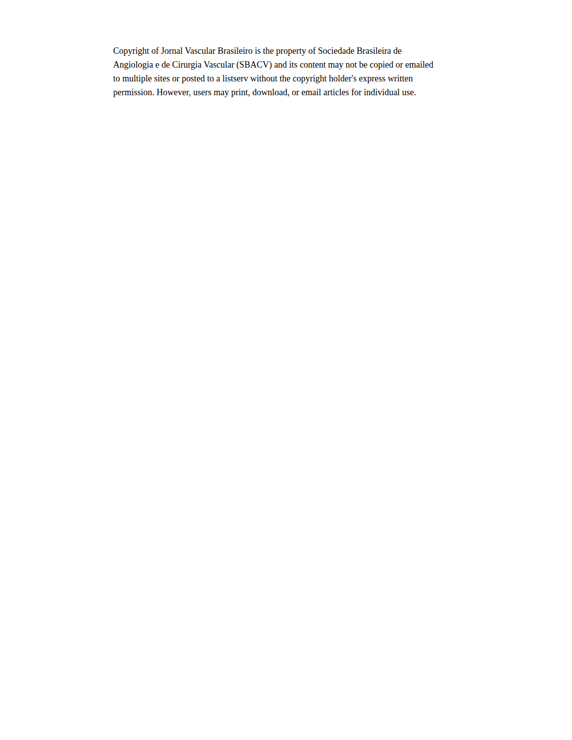Copyright of Jornal Vascular Brasileiro is the property of Sociedade Brasileira de Angiologia e de Cirurgia Vascular (SBACV) and its content may not be copied or emailed to multiple sites or posted to a listserv without the copyright holder's express written permission. However, users may print, download, or email articles for individual use.